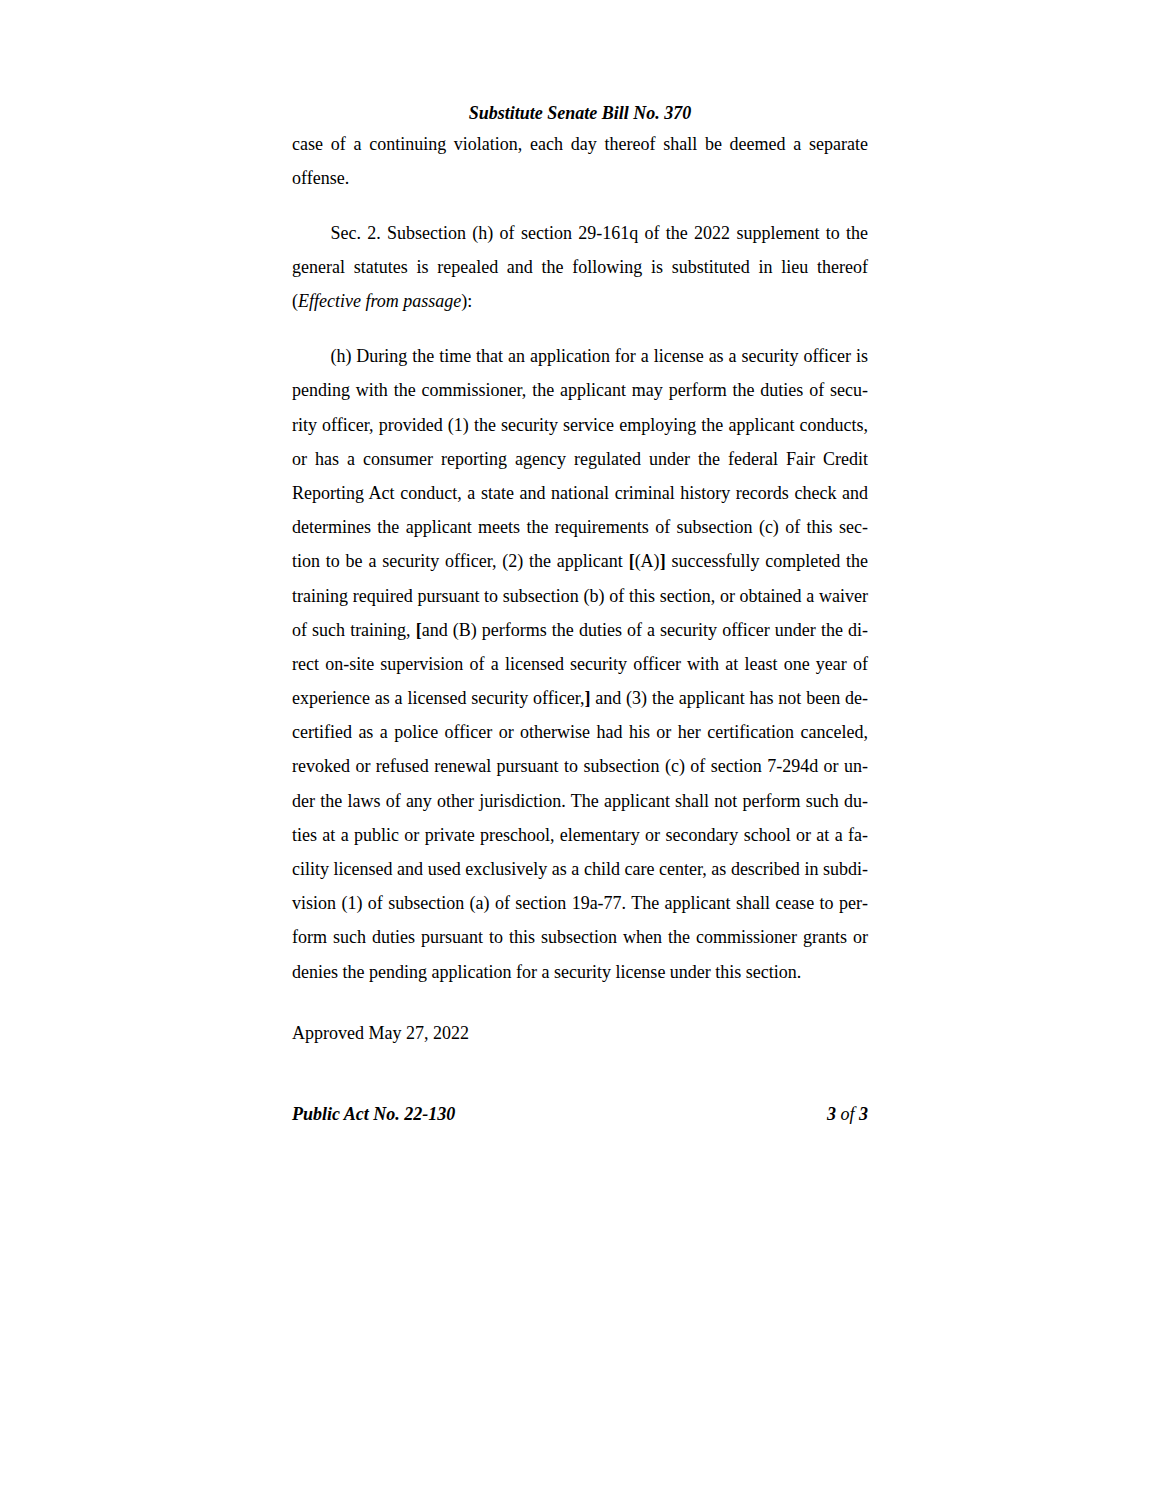Substitute Senate Bill No. 370
case of a continuing violation, each day thereof shall be deemed a separate offense.
Sec. 2. Subsection (h) of section 29-161q of the 2022 supplement to the general statutes is repealed and the following is substituted in lieu thereof (Effective from passage):
(h) During the time that an application for a license as a security officer is pending with the commissioner, the applicant may perform the duties of security officer, provided (1) the security service employing the applicant conducts, or has a consumer reporting agency regulated under the federal Fair Credit Reporting Act conduct, a state and national criminal history records check and determines the applicant meets the requirements of subsection (c) of this section to be a security officer, (2) the applicant [(A)] successfully completed the training required pursuant to subsection (b) of this section, or obtained a waiver of such training, [and (B) performs the duties of a security officer under the direct on-site supervision of a licensed security officer with at least one year of experience as a licensed security officer,] and (3) the applicant has not been decertified as a police officer or otherwise had his or her certification canceled, revoked or refused renewal pursuant to subsection (c) of section 7-294d or under the laws of any other jurisdiction. The applicant shall not perform such duties at a public or private preschool, elementary or secondary school or at a facility licensed and used exclusively as a child care center, as described in subdivision (1) of subsection (a) of section 19a-77. The applicant shall cease to perform such duties pursuant to this subsection when the commissioner grants or denies the pending application for a security license under this section.
Approved May 27, 2022
Public Act No. 22-130 3 of 3